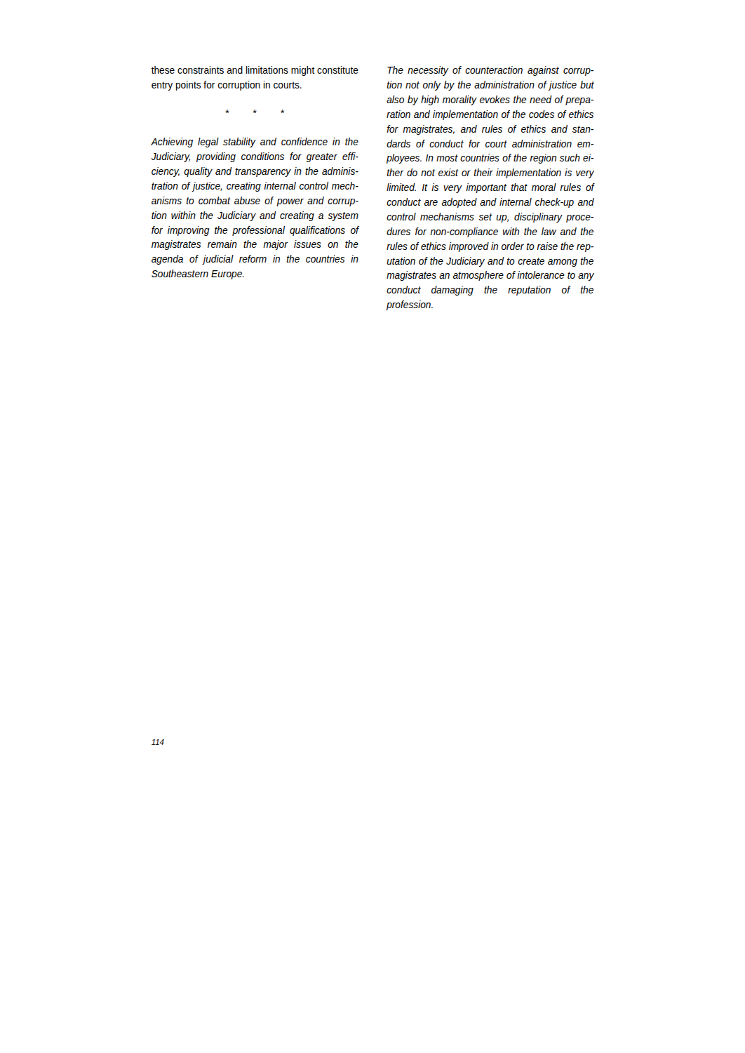these constraints and limitations might constitute entry points for corruption in courts.
* * *
Achieving legal stability and confidence in the Judiciary, providing conditions for greater efficiency, quality and transparency in the administration of justice, creating internal control mechanisms to combat abuse of power and corruption within the Judiciary and creating a system for improving the professional qualifications of magistrates remain the major issues on the agenda of judicial reform in the countries in Southeastern Europe.
The necessity of counteraction against corruption not only by the administration of justice but also by high morality evokes the need of preparation and implementation of the codes of ethics for magistrates, and rules of ethics and standards of conduct for court administration employees. In most countries of the region such either do not exist or their implementation is very limited. It is very important that moral rules of conduct are adopted and internal check-up and control mechanisms set up, disciplinary procedures for non-compliance with the law and the rules of ethics improved in order to raise the reputation of the Judiciary and to create among the magistrates an atmosphere of intolerance to any conduct damaging the reputation of the profession.
114